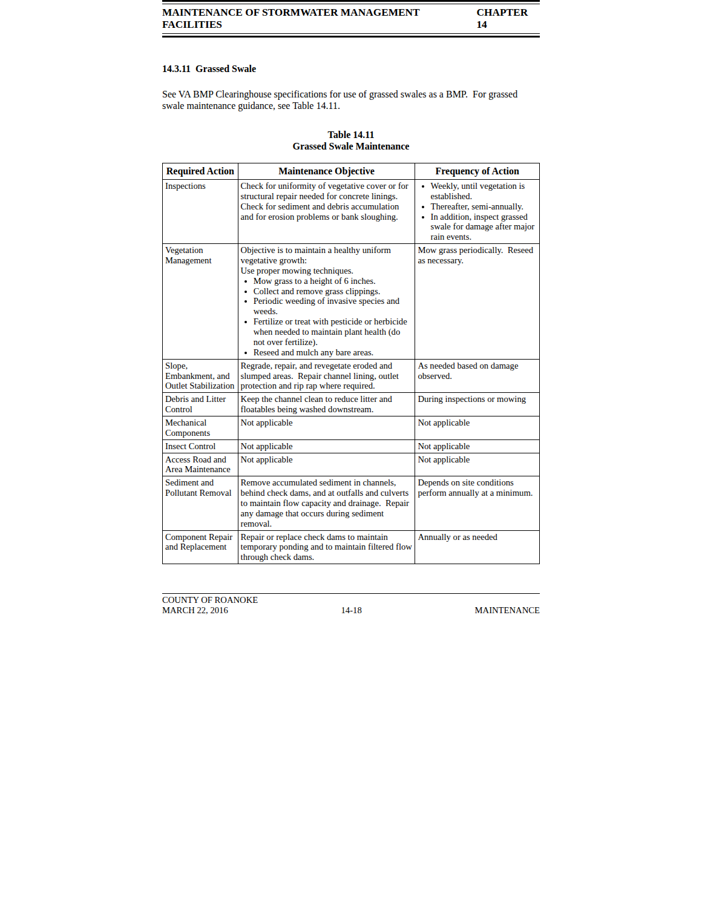MAINTENANCE OF STORMWATER MANAGEMENT FACILITIES CHAPTER 14
14.3.11 Grassed Swale
See VA BMP Clearinghouse specifications for use of grassed swales as a BMP. For grassed swale maintenance guidance, see Table 14.11.
Table 14.11
Grassed Swale Maintenance
| Required Action | Maintenance Objective | Frequency of Action |
| --- | --- | --- |
| Inspections | Check for uniformity of vegetative cover or for structural repair needed for concrete linings. Check for sediment and debris accumulation and for erosion problems or bank sloughing. | Weekly, until vegetation is established. Thereafter, semi-annually. In addition, inspect grassed swale for damage after major rain events. |
| Vegetation Management | Objective is to maintain a healthy uniform vegetative growth: Use proper mowing techniques. Mow grass to a height of 6 inches. Collect and remove grass clippings. Periodic weeding of invasive species and weeds. Fertilize or treat with pesticide or herbicide when needed to maintain plant health (do not over fertilize). Reseed and mulch any bare areas. | Mow grass periodically. Reseed as necessary. |
| Slope, Embankment, and Outlet Stabilization | Regrade, repair, and revegetate eroded and slumped areas. Repair channel lining, outlet protection and rip rap where required. | As needed based on damage observed. |
| Debris and Litter Control | Keep the channel clean to reduce litter and floatables being washed downstream. | During inspections or mowing |
| Mechanical Components | Not applicable | Not applicable |
| Insect Control | Not applicable | Not applicable |
| Access Road and Area Maintenance | Not applicable | Not applicable |
| Sediment and Pollutant Removal | Remove accumulated sediment in channels, behind check dams, and at outfalls and culverts to maintain flow capacity and drainage. Repair any damage that occurs during sediment removal. | Depends on site conditions perform annually at a minimum. |
| Component Repair and Replacement | Repair or replace check dams to maintain temporary ponding and to maintain filtered flow through check dams. | Annually or as needed |
COUNTY OF ROANOKE
MARCH 22, 2016 14-18 MAINTENANCE